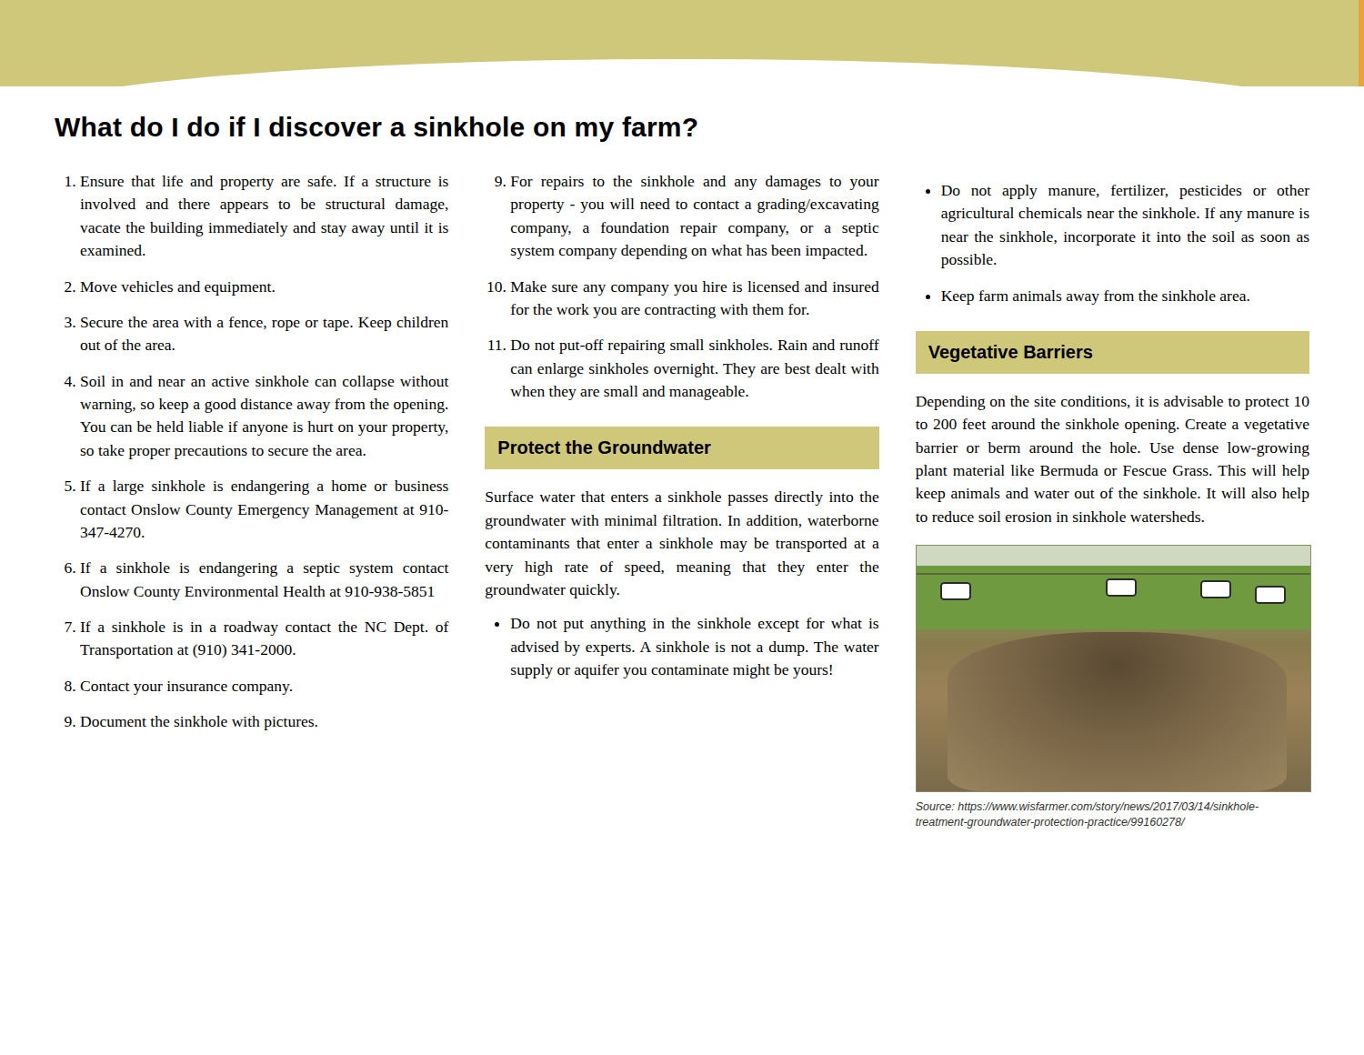What do I do if I discover a sinkhole on my farm?
Ensure that life and property are safe. If a structure is involved and there appears to be structural damage, vacate the building immediately and stay away until it is examined.
Move vehicles and equipment.
Secure the area with a fence, rope or tape. Keep children out of the area.
Soil in and near an active sinkhole can collapse without warning, so keep a good distance away from the opening. You can be held liable if anyone is hurt on your property, so take proper precautions to secure the area.
If a large sinkhole is endangering a home or business contact Onslow County Emergency Management at 910-347-4270.
If a sinkhole is endangering a septic system contact Onslow County Environmental Health at 910-938-5851
If a sinkhole is in a roadway contact the NC Dept. of Transportation at (910) 341-2000.
Contact your insurance company.
Document the sinkhole with pictures.
For repairs to the sinkhole and any damages to your property - you will need to contact a grading/excavating company, a foundation repair company, or a septic system company depending on what has been impacted.
Make sure any company you hire is licensed and insured for the work you are contracting with them for.
Do not put-off repairing small sinkholes. Rain and runoff can enlarge sinkholes overnight. They are best dealt with when they are small and manageable.
Protect the Groundwater
Surface water that enters a sinkhole passes directly into the groundwater with minimal filtration. In addition, waterborne contaminants that enter a sinkhole may be transported at a very high rate of speed, meaning that they enter the groundwater quickly.
Do not put anything in the sinkhole except for what is advised by experts. A sinkhole is not a dump. The water supply or aquifer you contaminate might be yours!
Do not apply manure, fertilizer, pesticides or other agricultural chemicals near the sinkhole. If any manure is near the sinkhole, incorporate it into the soil as soon as possible.
Keep farm animals away from the sinkhole area.
Vegetative Barriers
Depending on the site conditions, it is advisable to protect 10 to 200 feet around the sinkhole opening. Create a vegetative barrier or berm around the hole. Use dense low-growing plant material like Bermuda or Fescue Grass. This will help keep animals and water out of the sinkhole. It will also help to reduce soil erosion in sinkhole watersheds.
Source: https://www.wisfarmer.com/story/news/2017/03/14/sinkhole-treatment-groundwater-protection-practice/99160278/